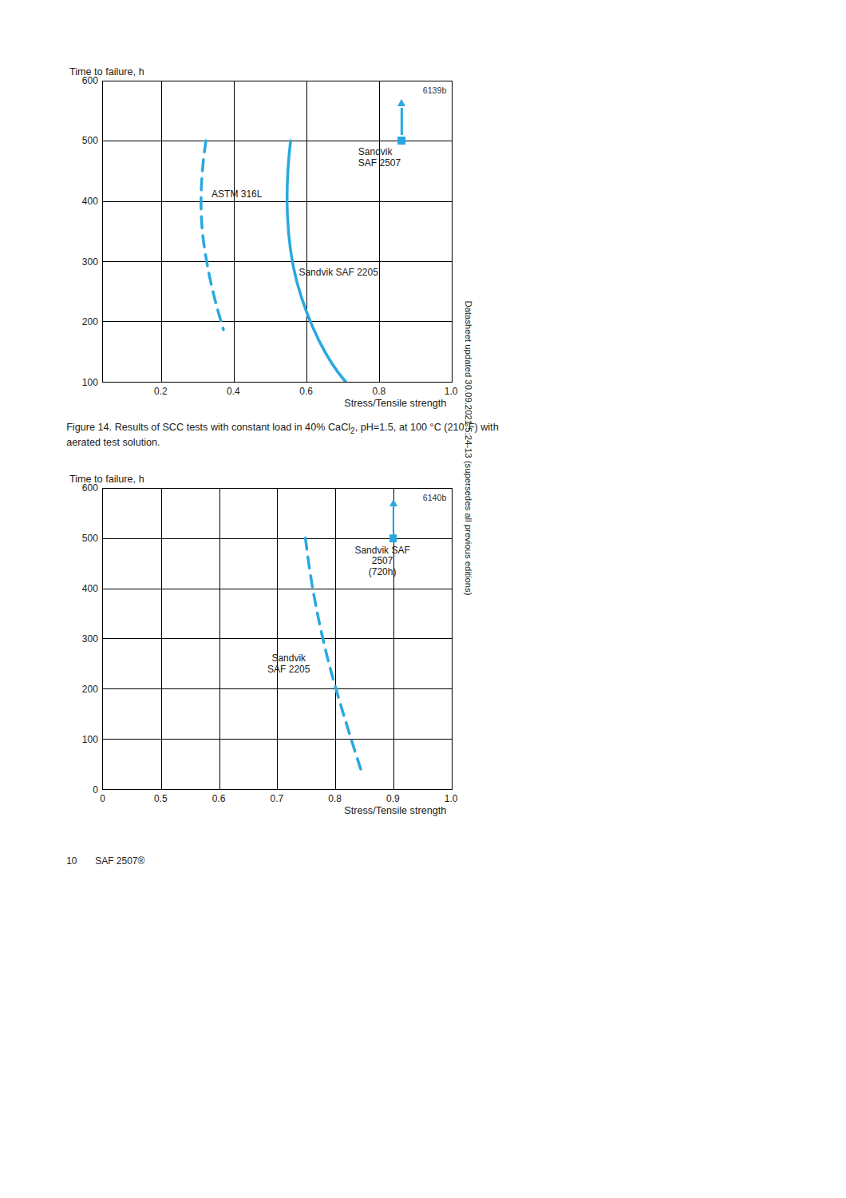Time to failure, h
600 500 400 300 200 100
6139b
ASTM 316L
Sandvik SAF 2205
Sandvik
SAF 2507
0.2 0.4 0.6 0.8 1.0
Stress/Tensile strength
Figure 14. Results of SCC tests with constant load in 40% CaCl2, pH=1.5, at 100 °C (210°F) with aerated test solution.
Time to failure, h
600 500 400 300 200 100 0
6140b
Sandvik
SAF 2205
Sandvik SAF
2507
(720h)
0 0.5 0.6 0.7 0.8 0.9 1.0
Stress/Tensile strength
Datasheet updated 30.09.2021 5:24-13 (supersedes all previous editions)
10 SAF 2507®